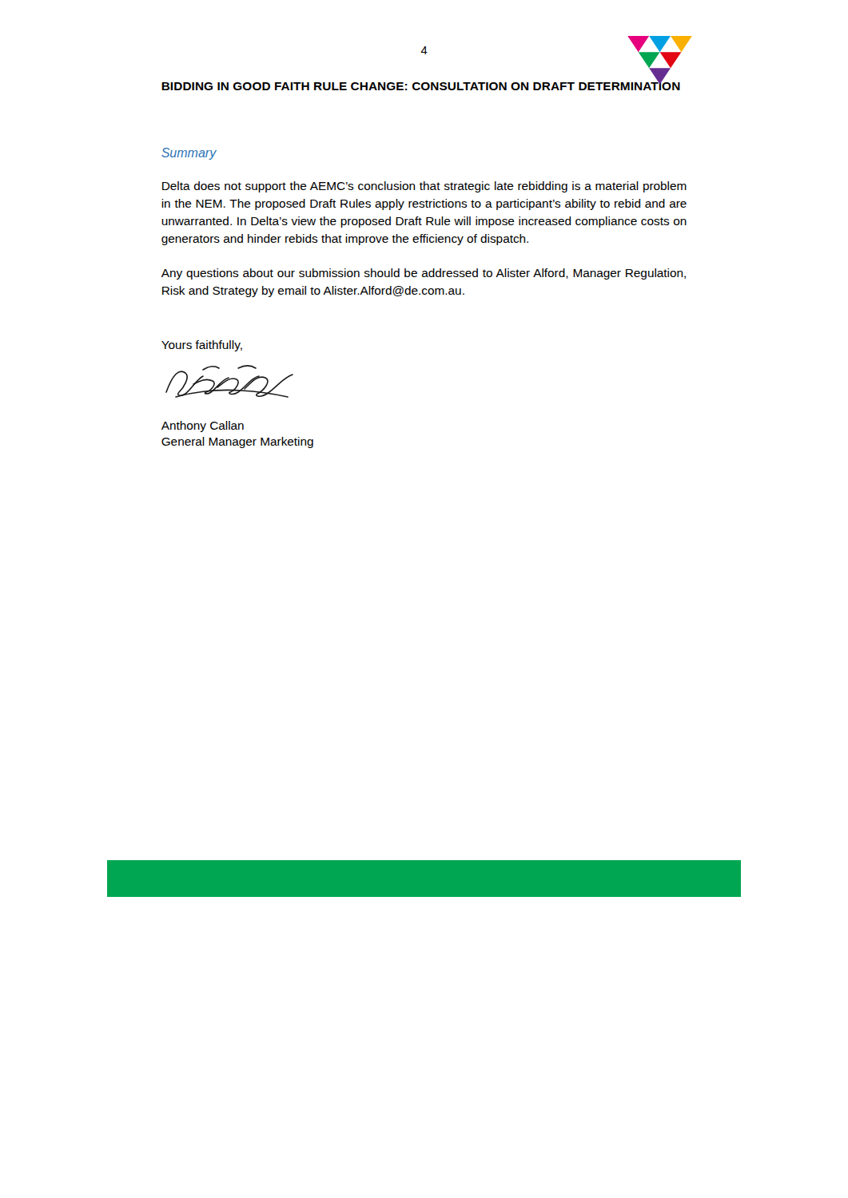4
BIDDING IN GOOD FAITH RULE CHANGE: CONSULTATION ON DRAFT DETERMINATION
Summary
Delta does not support the AEMC’s conclusion that strategic late rebidding is a material problem in the NEM. The proposed Draft Rules apply restrictions to a participant’s ability to rebid and are unwarranted. In Delta’s view the proposed Draft Rule will impose increased compliance costs on generators and hinder rebids that improve the efficiency of dispatch.
Any questions about our submission should be addressed to Alister Alford, Manager Regulation, Risk and Strategy by email to Alister.Alford@de.com.au.
Yours faithfully,
Anthony Callan
General Manager Marketing